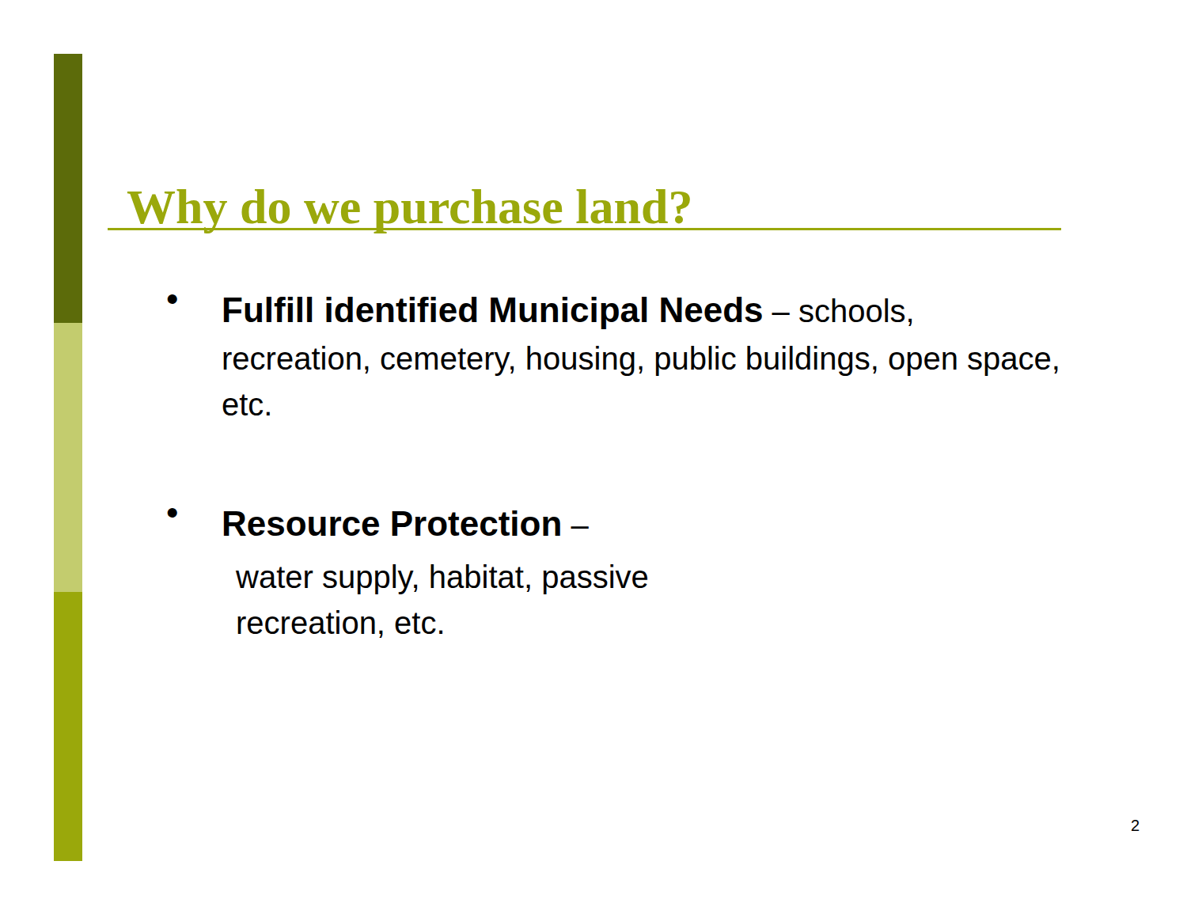Why do we purchase land?
Fulfill identified Municipal Needs – schools, recreation, cemetery, housing, public buildings, open space, etc.
Resource Protection – water supply, habitat, passive recreation, etc.
2